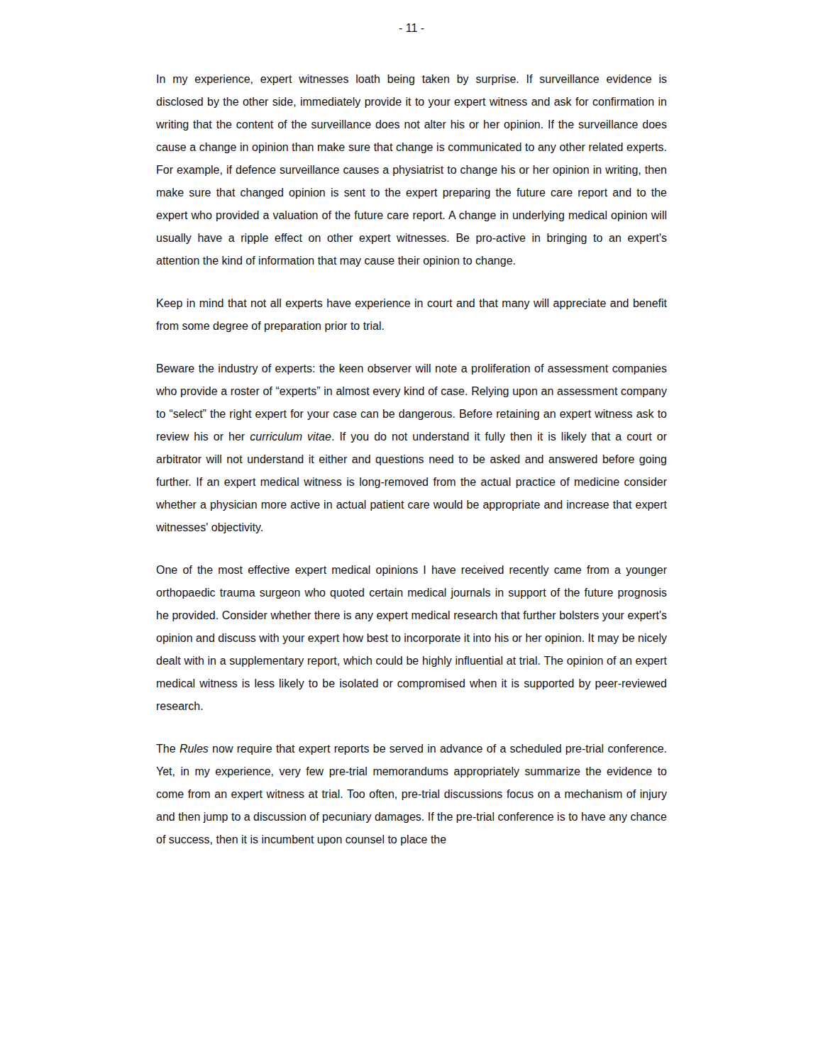- 11 -
In my experience, expert witnesses loath being taken by surprise. If surveillance evidence is disclosed by the other side, immediately provide it to your expert witness and ask for confirmation in writing that the content of the surveillance does not alter his or her opinion. If the surveillance does cause a change in opinion than make sure that change is communicated to any other related experts. For example, if defence surveillance causes a physiatrist to change his or her opinion in writing, then make sure that changed opinion is sent to the expert preparing the future care report and to the expert who provided a valuation of the future care report. A change in underlying medical opinion will usually have a ripple effect on other expert witnesses. Be pro-active in bringing to an expert's attention the kind of information that may cause their opinion to change.
Keep in mind that not all experts have experience in court and that many will appreciate and benefit from some degree of preparation prior to trial.
Beware the industry of experts: the keen observer will note a proliferation of assessment companies who provide a roster of “experts” in almost every kind of case. Relying upon an assessment company to “select” the right expert for your case can be dangerous. Before retaining an expert witness ask to review his or her curriculum vitae. If you do not understand it fully then it is likely that a court or arbitrator will not understand it either and questions need to be asked and answered before going further. If an expert medical witness is long-removed from the actual practice of medicine consider whether a physician more active in actual patient care would be appropriate and increase that expert witnesses' objectivity.
One of the most effective expert medical opinions I have received recently came from a younger orthopaedic trauma surgeon who quoted certain medical journals in support of the future prognosis he provided. Consider whether there is any expert medical research that further bolsters your expert's opinion and discuss with your expert how best to incorporate it into his or her opinion. It may be nicely dealt with in a supplementary report, which could be highly influential at trial. The opinion of an expert medical witness is less likely to be isolated or compromised when it is supported by peer-reviewed research.
The Rules now require that expert reports be served in advance of a scheduled pre-trial conference. Yet, in my experience, very few pre-trial memorandums appropriately summarize the evidence to come from an expert witness at trial. Too often, pre-trial discussions focus on a mechanism of injury and then jump to a discussion of pecuniary damages. If the pre-trial conference is to have any chance of success, then it is incumbent upon counsel to place the